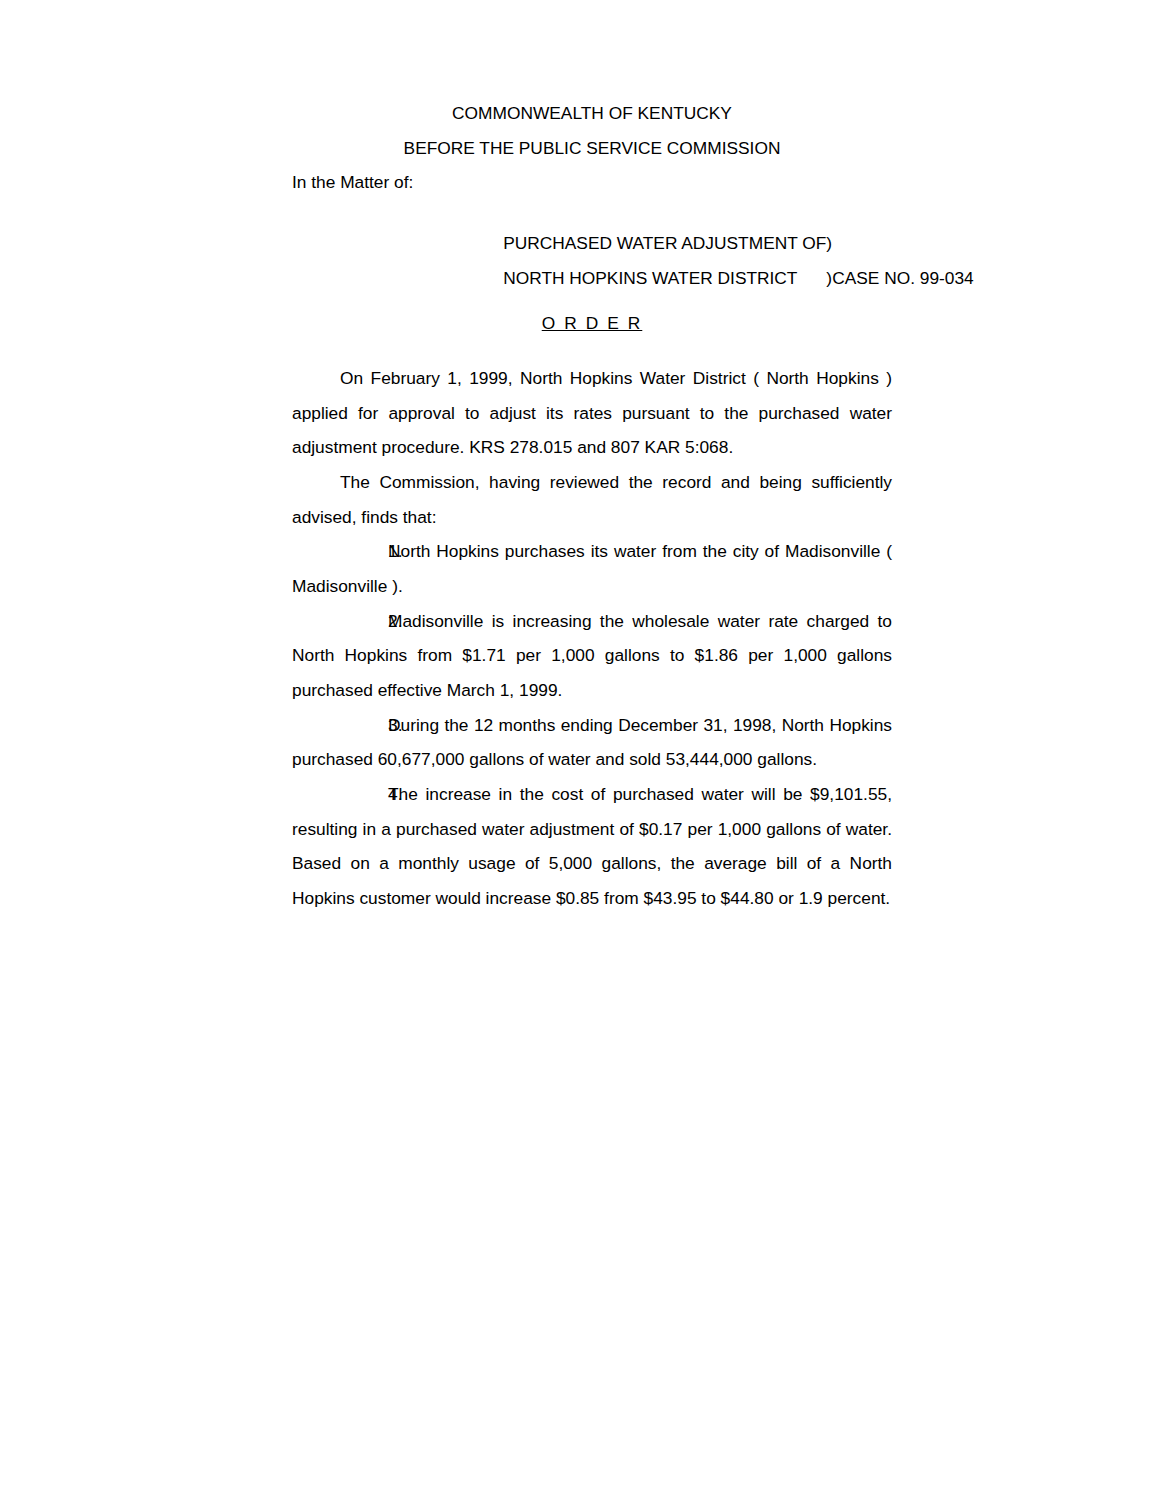COMMONWEALTH OF KENTUCKY
BEFORE THE PUBLIC SERVICE COMMISSION
In the Matter of:
| PURCHASED WATER ADJUSTMENT OF | ) | |
| NORTH HOPKINS WATER DISTRICT | ) | CASE NO. 99-034 |
O R D E R
On February 1, 1999, North Hopkins Water District ( North Hopkins ) applied for approval to adjust its rates pursuant to the purchased water adjustment procedure. KRS 278.015 and 807 KAR 5:068.
The Commission, having reviewed the record and being sufficiently advised, finds that:
1. North Hopkins purchases its water from the city of Madisonville ( Madisonville ).
2. Madisonville is increasing the wholesale water rate charged to North Hopkins from $1.71 per 1,000 gallons to $1.86 per 1,000 gallons purchased effective March 1, 1999.
3. During the 12 months ending December 31, 1998, North Hopkins purchased 60,677,000 gallons of water and sold 53,444,000 gallons.
4. The increase in the cost of purchased water will be $9,101.55, resulting in a purchased water adjustment of $0.17 per 1,000 gallons of water. Based on a monthly usage of 5,000 gallons, the average bill of a North Hopkins customer would increase $0.85 from $43.95 to $44.80 or 1.9 percent.